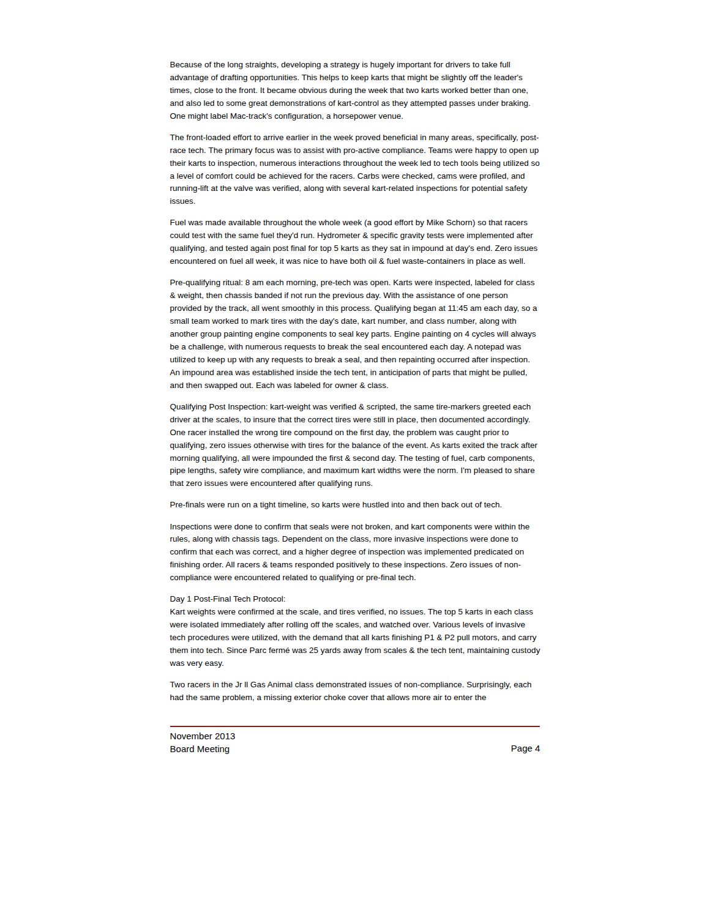Because of the long straights, developing a strategy is hugely important for drivers to take full advantage of drafting opportunities. This helps to keep karts that might be slightly off the leader's times, close to the front. It became obvious during the week that two karts worked better than one, and also led to some great demonstrations of kart-control as they attempted passes under braking. One might label Mac-track's configuration, a horsepower venue.
The front-loaded effort to arrive earlier in the week proved beneficial in many areas, specifically, post-race tech. The primary focus was to assist with pro-active compliance. Teams were happy to open up their karts to inspection, numerous interactions throughout the week led to tech tools being utilized so a level of comfort could be achieved for the racers. Carbs were checked, cams were profiled, and running-lift at the valve was verified, along with several kart-related inspections for potential safety issues.
Fuel was made available throughout the whole week (a good effort by Mike Schorn) so that racers could test with the same fuel they'd run. Hydrometer & specific gravity tests were implemented after qualifying, and tested again post final for top 5 karts as they sat in impound at day's end. Zero issues encountered on fuel all week, it was nice to have both oil & fuel waste-containers in place as well.
Pre-qualifying ritual: 8 am each morning, pre-tech was open. Karts were inspected, labeled for class & weight, then chassis banded if not run the previous day. With the assistance of one person provided by the track, all went smoothly in this process. Qualifying began at 11:45 am each day, so a small team worked to mark tires with the day's date, kart number, and class number, along with another group painting engine components to seal key parts. Engine painting on 4 cycles will always be a challenge, with numerous requests to break the seal encountered each day. A notepad was utilized to keep up with any requests to break a seal, and then repainting occurred after inspection. An impound area was established inside the tech tent, in anticipation of parts that might be pulled, and then swapped out. Each was labeled for owner & class.
Qualifying Post Inspection: kart-weight was verified & scripted, the same tire-markers greeted each driver at the scales, to insure that the correct tires were still in place, then documented accordingly. One racer installed the wrong tire compound on the first day, the problem was caught prior to qualifying, zero issues otherwise with tires for the balance of the event. As karts exited the track after morning qualifying, all were impounded the first & second day. The testing of fuel, carb components, pipe lengths, safety wire compliance, and maximum kart widths were the norm. I'm pleased to share that zero issues were encountered after qualifying runs.
Pre-finals were run on a tight timeline, so karts were hustled into and then back out of tech.
Inspections were done to confirm that seals were not broken, and kart components were within the rules, along with chassis tags. Dependent on the class, more invasive inspections were done to confirm that each was correct, and a higher degree of inspection was implemented predicated on finishing order. All racers & teams responded positively to these inspections. Zero issues of non-compliance were encountered related to qualifying or pre-final tech.
Day 1 Post-Final Tech Protocol:
Kart weights were confirmed at the scale, and tires verified, no issues. The top 5 karts in each class were isolated immediately after rolling off the scales, and watched over. Various levels of invasive tech procedures were utilized, with the demand that all karts finishing P1 & P2 pull motors, and carry them into tech. Since Parc fermé was 25 yards away from scales & the tech tent, maintaining custody was very easy.
Two racers in the Jr ll Gas Animal class demonstrated issues of non-compliance. Surprisingly, each had the same problem, a missing exterior choke cover that allows more air to enter the
November 2013
Board Meeting
Page 4